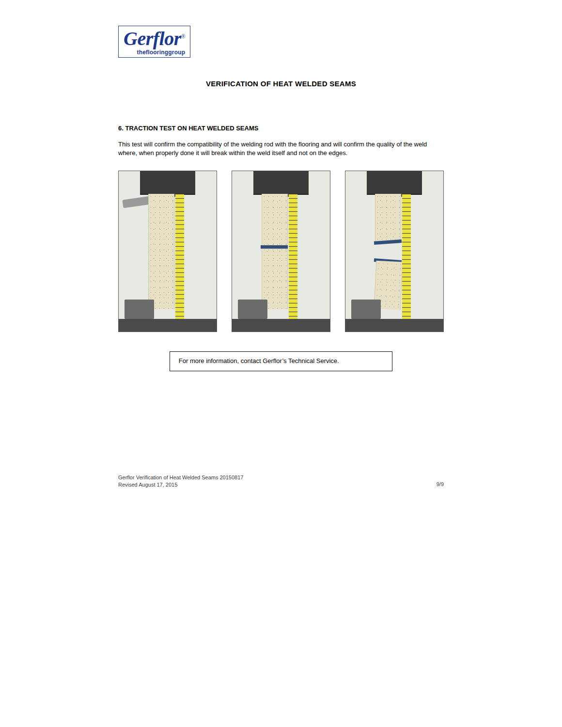Gerflor® theflooringgroup
VERIFICATION OF HEAT WELDED SEAMS
6. TRACTION TEST ON HEAT WELDED SEAMS
This test will confirm the compatibility of the welding rod with the flooring and will confirm the quality of the weld where, when properly done it will break within the weld itself and not on the edges.
For more information, contact Gerflor’s Technical Service.
Gerflor Verification of Heat Welded Seams 20150817
Revised August 17, 2015
9/9